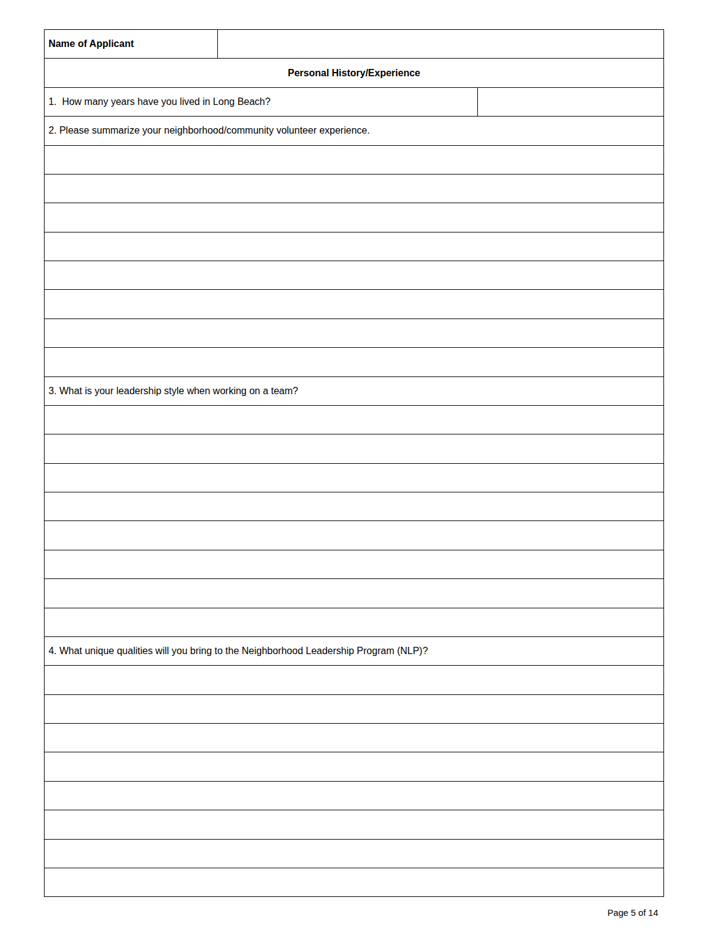| Name of Applicant | |
| Personal History/Experience |
| 1. How many years have you lived in Long Beach? | |
| 2. Please summarize your neighborhood/community volunteer experience. |
| 3. What is your leadership style when working on a team? |
| 4. What unique qualities will you bring to the Neighborhood Leadership Program (NLP)? |
Page 5 of 14